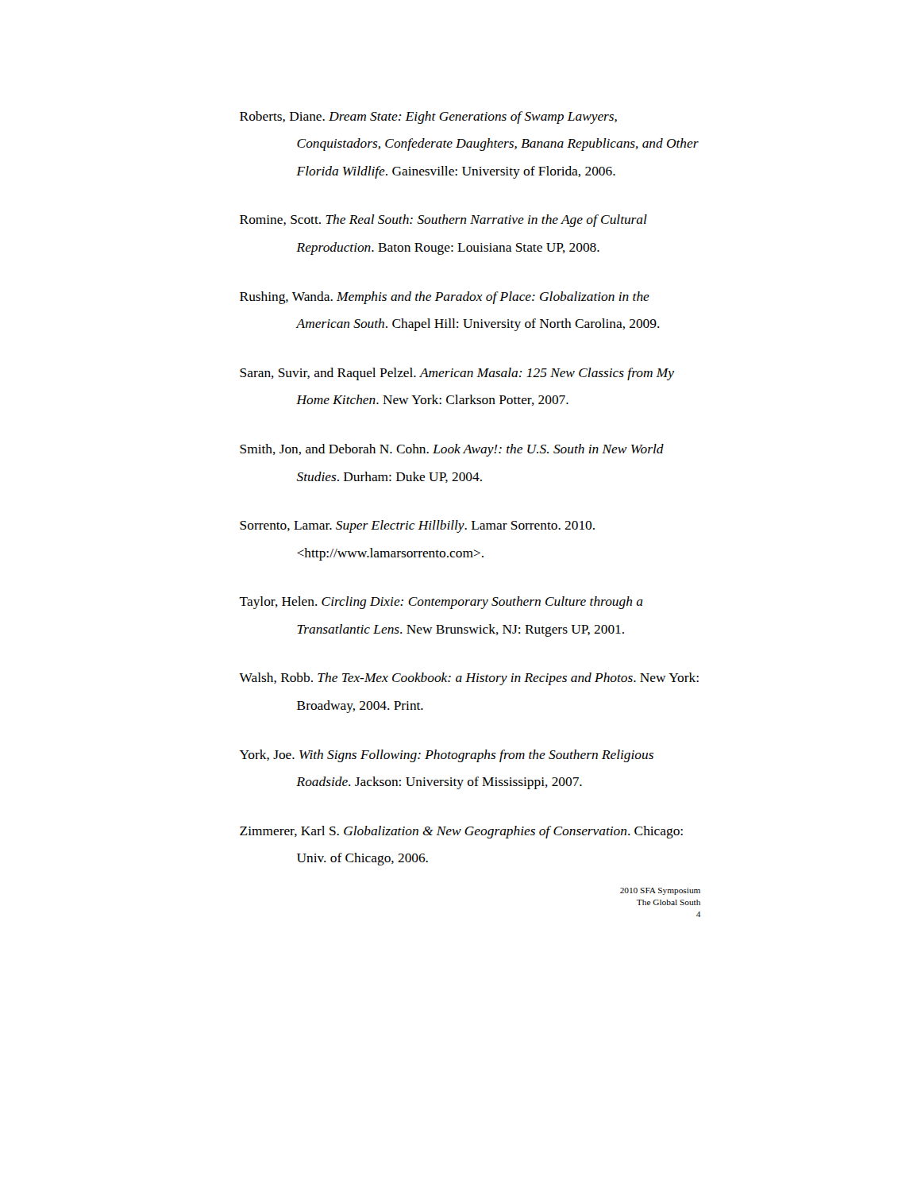Roberts, Diane. Dream State: Eight Generations of Swamp Lawyers, Conquistadors, Confederate Daughters, Banana Republicans, and Other Florida Wildlife. Gainesville: University of Florida, 2006.
Romine, Scott. The Real South: Southern Narrative in the Age of Cultural Reproduction. Baton Rouge: Louisiana State UP, 2008.
Rushing, Wanda. Memphis and the Paradox of Place: Globalization in the American South. Chapel Hill: University of North Carolina, 2009.
Saran, Suvir, and Raquel Pelzel. American Masala: 125 New Classics from My Home Kitchen. New York: Clarkson Potter, 2007.
Smith, Jon, and Deborah N. Cohn. Look Away!: the U.S. South in New World Studies. Durham: Duke UP, 2004.
Sorrento, Lamar. Super Electric Hillbilly. Lamar Sorrento. 2010. <http://www.lamarsorrento.com>.
Taylor, Helen. Circling Dixie: Contemporary Southern Culture through a Transatlantic Lens. New Brunswick, NJ: Rutgers UP, 2001.
Walsh, Robb. The Tex-Mex Cookbook: a History in Recipes and Photos. New York: Broadway, 2004. Print.
York, Joe. With Signs Following: Photographs from the Southern Religious Roadside. Jackson: University of Mississippi, 2007.
Zimmerer, Karl S. Globalization & New Geographies of Conservation. Chicago: Univ. of Chicago, 2006.
2010 SFA Symposium
The Global South
4